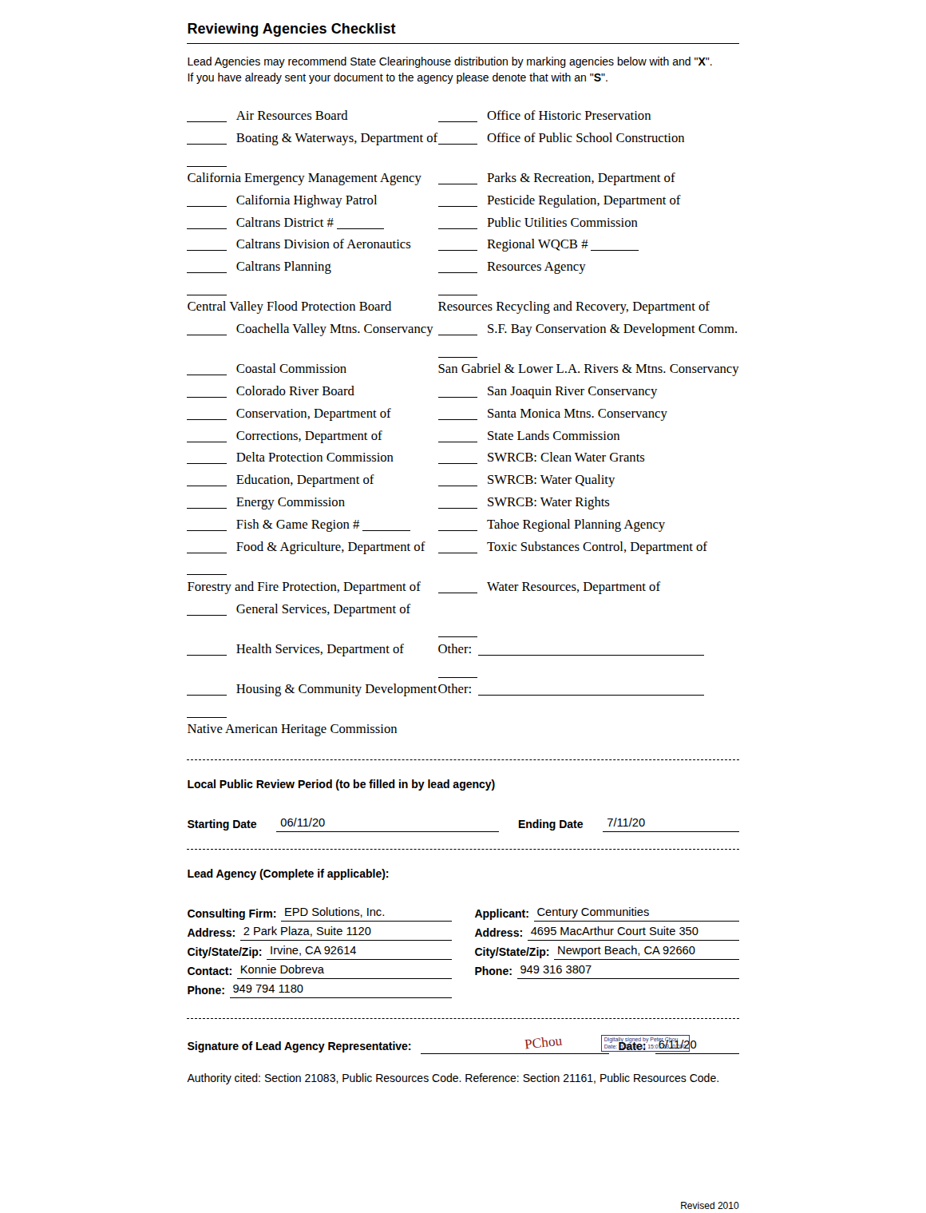Reviewing Agencies Checklist
Lead Agencies may recommend State Clearinghouse distribution by marking agencies below with and "X".
If you have already sent your document to the agency please denote that with an "S".
| Air Resources Board | Office of Historic Preservation |
| Boating & Waterways, Department of | Office of Public School Construction |
| California Emergency Management Agency | Parks & Recreation, Department of |
| California Highway Patrol | Pesticide Regulation, Department of |
| Caltrans District # | Public Utilities Commission |
| Caltrans Division of Aeronautics | Regional WQCB # |
| Caltrans Planning | Resources Agency |
| Central Valley Flood Protection Board | Resources Recycling and Recovery, Department of |
| Coachella Valley Mtns. Conservancy | S.F. Bay Conservation & Development Comm. |
| Coastal Commission | San Gabriel & Lower L.A. Rivers & Mtns. Conservancy |
| Colorado River Board | San Joaquin River Conservancy |
| Conservation, Department of | Santa Monica Mtns. Conservancy |
| Corrections, Department of | State Lands Commission |
| Delta Protection Commission | SWRCB: Clean Water Grants |
| Education, Department of | SWRCB: Water Quality |
| Energy Commission | SWRCB: Water Rights |
| Fish & Game Region # | Tahoe Regional Planning Agency |
| Food & Agriculture, Department of | Toxic Substances Control, Department of |
| Forestry and Fire Protection, Department of | Water Resources, Department of |
| General Services, Department of | |
| Health Services, Department of | Other: |
| Housing & Community Development | Other: |
| Native American Heritage Commission | |
Local Public Review Period (to be filled in by lead agency)
Starting Date 06/11/20 Ending Date 7/11/20
Lead Agency (Complete if applicable):
Consulting Firm: EPD Solutions, Inc.
Address: 2 Park Plaza, Suite 1120
City/State/Zip: Irvine, CA 92614
Contact: Konnie Dobreva
Phone: 949 794 1180
Applicant: Century Communities
Address: 4695 MacArthur Court Suite 350
City/State/Zip: Newport Beach, CA 92660
Phone: 949 316 3807
Signature of Lead Agency Representative: PChou Digitally signed by Peter Chou
Date: 2020.06.11 15:01:53 -07'00' Date: 6/11/20
Authority cited: Section 21083, Public Resources Code. Reference: Section 21161, Public Resources Code.
Revised 2010